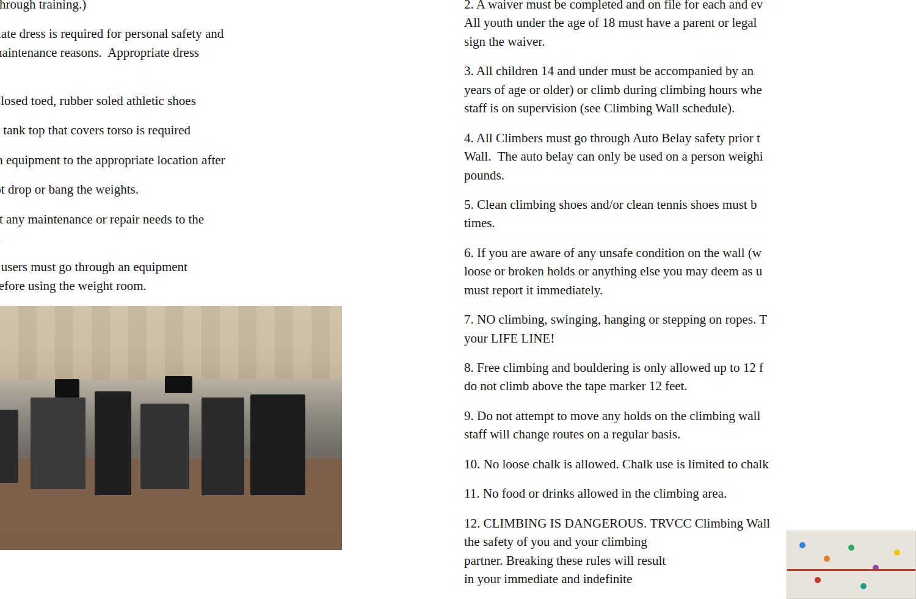(gone through training.)
ppropriate dress is required for personal safety and
ment maintenance reasons. Appropriate dress
es:
lean) Closed toed, rubber soled athletic shoes
shirt or tank top that covers torso is required
e return equipment to the appropriate location after
e do not drop or bang the weights.
e report any maintenance or repair needs to the
C staff.
st time users must go through an equipment
ation before using the weight room.
2. A waiver must be completed and on file for each and ev
All youth under the age of 18 must have a parent or legal
sign the waiver.
3. All children 14 and under must be accompanied by an
years of age or older) or climb during climbing hours whe
staff is on supervision (see Climbing Wall schedule).
4. All Climbers must go through Auto Belay safety prior t
Wall. The auto belay can only be used on a person weighi
pounds.
5. Clean climbing shoes and/or clean tennis shoes must b
times.
6. If you are aware of any unsafe condition on the wall (w
loose or broken holds or anything else you may deem as u
must report it immediately.
7. NO climbing, swinging, hanging or stepping on ropes. T
your LIFE LINE!
8. Free climbing and bouldering is only allowed up to 12 f
do not climb above the tape marker 12 feet.
9. Do not attempt to move any holds on the climbing wall
staff will change routes on a regular basis.
10. No loose chalk is allowed. Chalk use is limited to chalk
11. No food or drinks allowed in the climbing area.
12. CLIMBING IS DANGEROUS. TRVCC Climbing Wall
the safety of you and your climbing
partner. Breaking these rules will result
in your immediate and indefinite